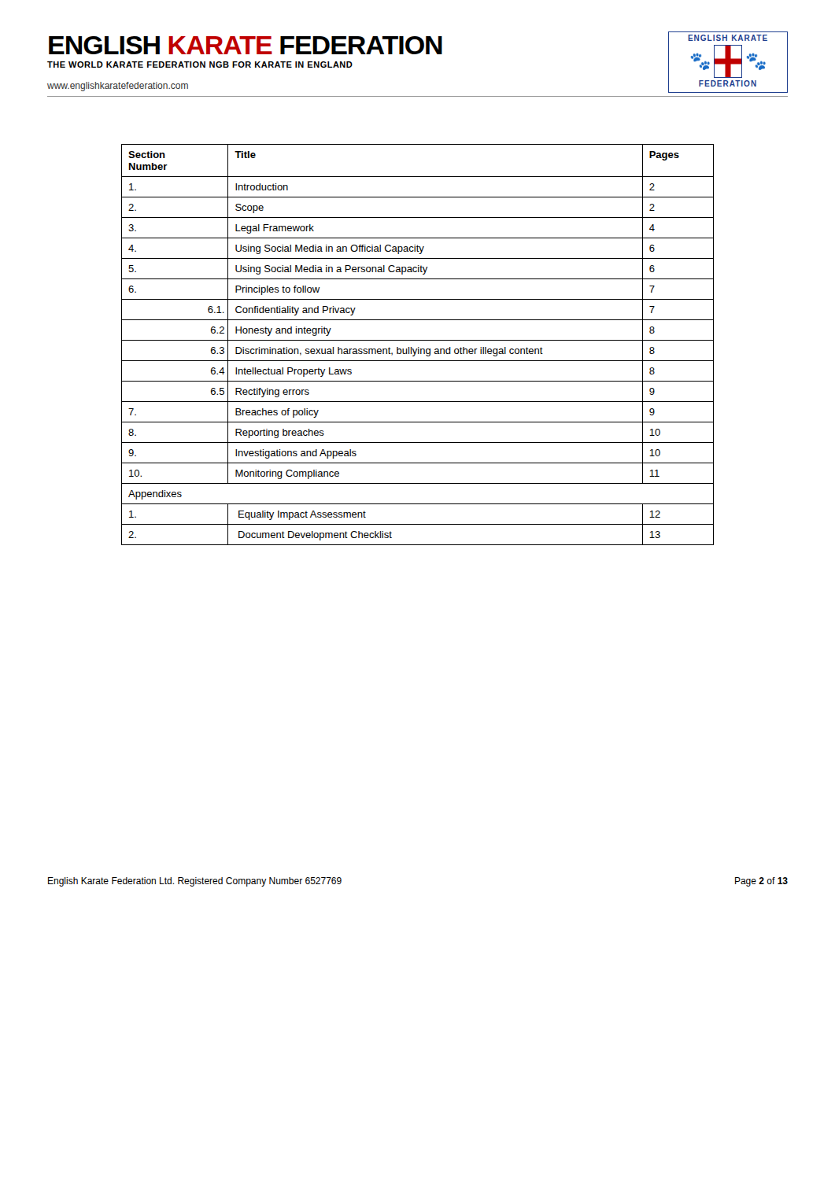ENGLISH KARATE FEDERATION
THE WORLD KARATE FEDERATION NGB FOR KARATE IN ENGLAND
www.englishkaratefederation.com
ENGLISH KARATE
🐾 🐾
FEDERATION
| Section Number | Title | Pages |
| --- | --- | --- |
| 1. | Introduction | 2 |
| 2. | Scope | 2 |
| 3. | Legal Framework | 4 |
| 4. | Using Social Media in an Official Capacity | 6 |
| 5. | Using Social Media in a Personal Capacity | 6 |
| 6. | Principles to follow | 7 |
| 6.1. | Confidentiality and Privacy | 7 |
| 6.2 | Honesty and integrity | 8 |
| 6.3 | Discrimination, sexual harassment, bullying and other illegal content | 8 |
| 6.4 | Intellectual Property Laws | 8 |
| 6.5 | Rectifying errors | 9 |
| 7. | Breaches of policy | 9 |
| 8. | Reporting breaches | 10 |
| 9. | Investigations and Appeals | 10 |
| 10. | Monitoring Compliance | 11 |
| Appendixes |
| 1. | Equality Impact Assessment | 12 |
| 2. | Document Development Checklist | 13 |
English Karate Federation Ltd. Registered Company Number 6527769
Page 2 of 13